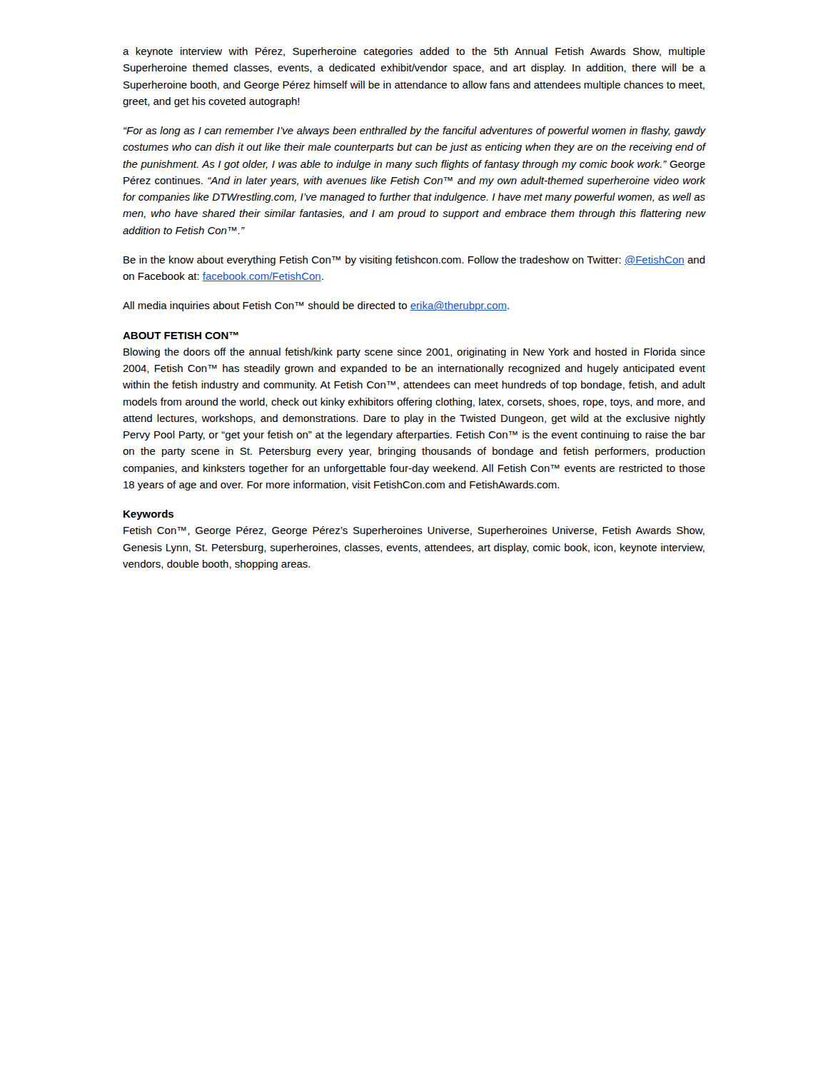a keynote interview with Pérez, Superheroine categories added to the 5th Annual Fetish Awards Show, multiple Superheroine themed classes, events, a dedicated exhibit/vendor space, and art display. In addition, there will be a Superheroine booth, and George Pérez himself will be in attendance to allow fans and attendees multiple chances to meet, greet, and get his coveted autograph!
“For as long as I can remember I’ve always been enthralled by the fanciful adventures of powerful women in flashy, gawdy costumes who can dish it out like their male counterparts but can be just as enticing when they are on the receiving end of the punishment. As I got older, I was able to indulge in many such flights of fantasy through my comic book work.” George Pérez continues. “And in later years, with avenues like Fetish Con™ and my own adult-themed superheroine video work for companies like DTWrestling.com, I’ve managed to further that indulgence. I have met many powerful women, as well as men, who have shared their similar fantasies, and I am proud to support and embrace them through this flattering new addition to Fetish Con™.”
Be in the know about everything Fetish Con™ by visiting fetishcon.com. Follow the tradeshow on Twitter: @FetishCon and on Facebook at: facebook.com/FetishCon.
All media inquiries about Fetish Con™ should be directed to erika@therubpr.com.
ABOUT FETISH CON™
Blowing the doors off the annual fetish/kink party scene since 2001, originating in New York and hosted in Florida since 2004, Fetish Con™ has steadily grown and expanded to be an internationally recognized and hugely anticipated event within the fetish industry and community. At Fetish Con™, attendees can meet hundreds of top bondage, fetish, and adult models from around the world, check out kinky exhibitors offering clothing, latex, corsets, shoes, rope, toys, and more, and attend lectures, workshops, and demonstrations. Dare to play in the Twisted Dungeon, get wild at the exclusive nightly Pervy Pool Party, or “get your fetish on” at the legendary afterparties. Fetish Con™ is the event continuing to raise the bar on the party scene in St. Petersburg every year, bringing thousands of bondage and fetish performers, production companies, and kinksters together for an unforgettable four-day weekend. All Fetish Con™ events are restricted to those 18 years of age and over. For more information, visit FetishCon.com and FetishAwards.com.
Keywords
Fetish Con™, George Pérez, George Pérez’s Superheroines Universe, Superheroines Universe, Fetish Awards Show, Genesis Lynn, St. Petersburg, superheroines, classes, events, attendees, art display, comic book, icon, keynote interview, vendors, double booth, shopping areas.